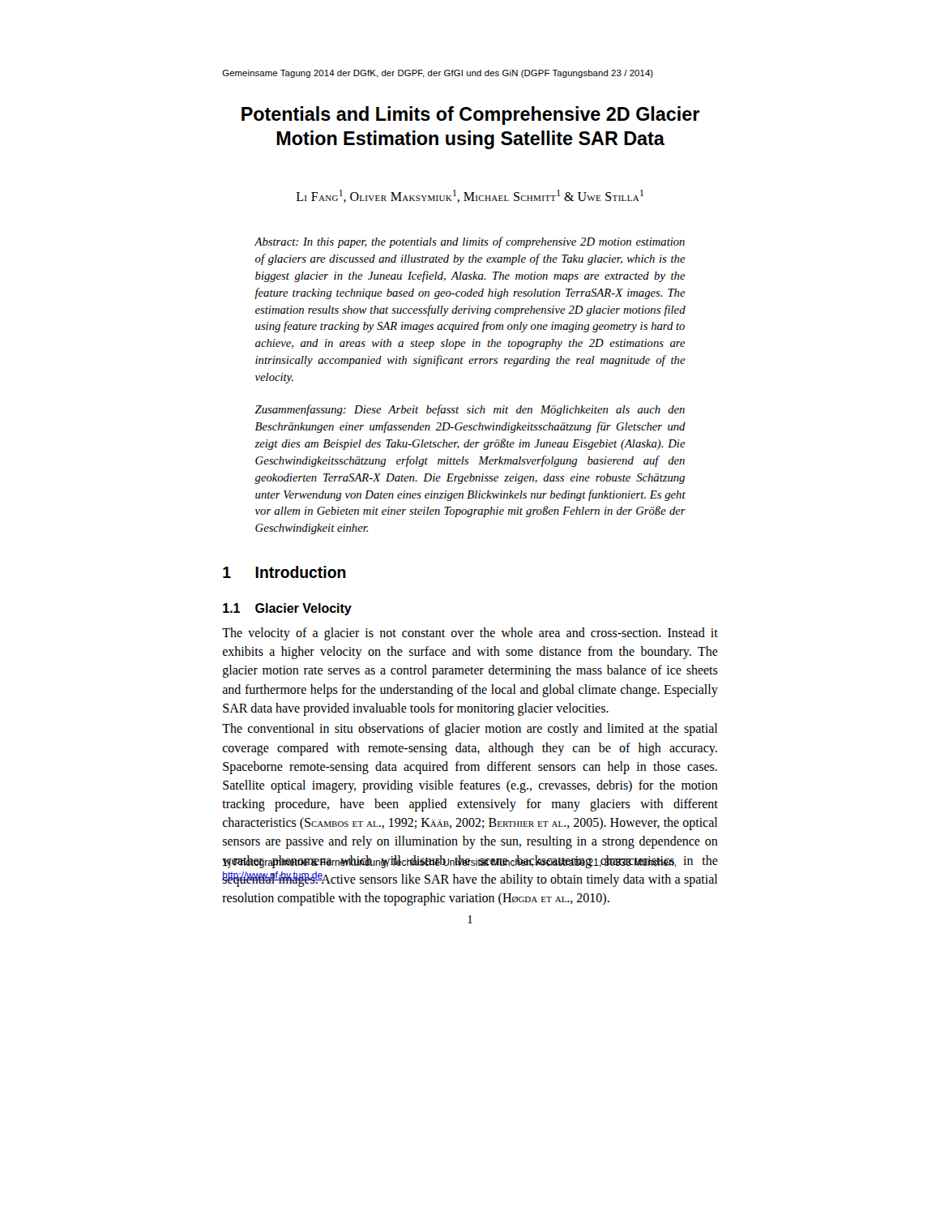Gemeinsame Tagung 2014 der DGfK, der DGPF, der GfGI und des GiN (DGPF Tagungsband 23 / 2014)
Potentials and Limits of Comprehensive 2D Glacier Motion Estimation using Satellite SAR Data
Li Fang1, Oliver Maksymiuk1, Michael Schmitt1 & Uwe Stilla1
Abstract: In this paper, the potentials and limits of comprehensive 2D motion estimation of glaciers are discussed and illustrated by the example of the Taku glacier, which is the biggest glacier in the Juneau Icefield, Alaska. The motion maps are extracted by the feature tracking technique based on geo-coded high resolution TerraSAR-X images. The estimation results show that successfully deriving comprehensive 2D glacier motions filed using feature tracking by SAR images acquired from only one imaging geometry is hard to achieve, and in areas with a steep slope in the topography the 2D estimations are intrinsically accompanied with significant errors regarding the real magnitude of the velocity.
Zusammenfassung: Diese Arbeit befasst sich mit den Möglichkeiten als auch den Beschränkungen einer umfassenden 2D-Geschwindigkeitsschaätzung für Gletscher und zeigt dies am Beispiel des Taku-Gletscher, der größte im Juneau Eisgebiet (Alaska). Die Geschwindigkeitsschätzung erfolgt mittels Merkmalsverfolgung basierend auf den geokodierten TerraSAR-X Daten. Die Ergebnisse zeigen, dass eine robuste Schätzung unter Verwendung von Daten eines einzigen Blickwinkels nur bedingt funktioniert. Es geht vor allem in Gebieten mit einer steilen Topographie mit großen Fehlern in der Größe der Geschwindigkeit einher.
1 Introduction
1.1 Glacier Velocity
The velocity of a glacier is not constant over the whole area and cross-section. Instead it exhibits a higher velocity on the surface and with some distance from the boundary. The glacier motion rate serves as a control parameter determining the mass balance of ice sheets and furthermore helps for the understanding of the local and global climate change. Especially SAR data have provided invaluable tools for monitoring glacier velocities.
The conventional in situ observations of glacier motion are costly and limited at the spatial coverage compared with remote-sensing data, although they can be of high accuracy. Spaceborne remote-sensing data acquired from different sensors can help in those cases. Satellite optical imagery, providing visible features (e.g., crevasses, debris) for the motion tracking procedure, have been applied extensively for many glaciers with different characteristics (Scambos et al., 1992; Kääb, 2002; Berthier et al., 2005). However, the optical sensors are passive and rely on illumination by the sun, resulting in a strong dependence on weather phenomena which will disturb the scene backscattering characteristics in the sequential images. Active sensors like SAR have the ability to obtain timely data with a spatial resolution compatible with the topographic variation (Høgda et al., 2010).
1) Photogrammetrie & Fernerkundung, Technische Universität München, Arcisstraße 21, 80333 München, http://www.pf.bv.tum.de
1